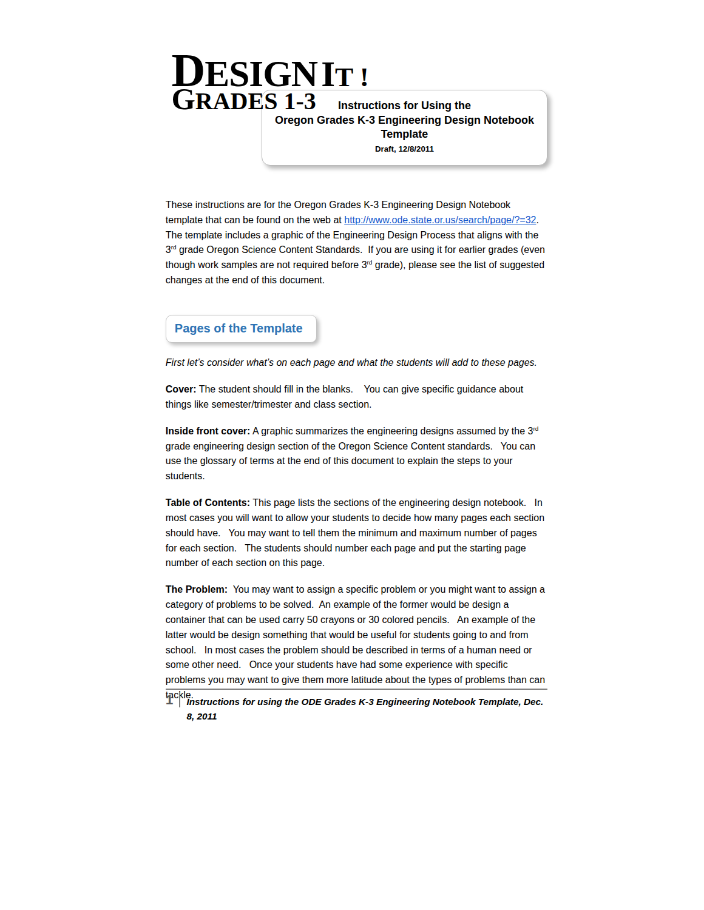DESIGN IT ! GRADES 1-3
Instructions for Using the
Oregon Grades K-3 Engineering Design Notebook Template
Draft, 12/8/2011
These instructions are for the Oregon Grades K-3 Engineering Design Notebook template that can be found on the web at http://www.ode.state.or.us/search/page/?=32. The template includes a graphic of the Engineering Design Process that aligns with the 3rd grade Oregon Science Content Standards. If you are using it for earlier grades (even though work samples are not required before 3rd grade), please see the list of suggested changes at the end of this document.
Pages of the Template
First let’s consider what’s on each page and what the students will add to these pages.
Cover: The student should fill in the blanks. You can give specific guidance about things like semester/trimester and class section.
Inside front cover: A graphic summarizes the engineering designs assumed by the 3rd grade engineering design section of the Oregon Science Content standards. You can use the glossary of terms at the end of this document to explain the steps to your students.
Table of Contents: This page lists the sections of the engineering design notebook. In most cases you will want to allow your students to decide how many pages each section should have. You may want to tell them the minimum and maximum number of pages for each section. The students should number each page and put the starting page number of each section on this page.
The Problem: You may want to assign a specific problem or you might want to assign a category of problems to be solved. An example of the former would be design a container that can be used carry 50 crayons or 30 colored pencils. An example of the latter would be design something that would be useful for students going to and from school. In most cases the problem should be described in terms of a human need or some other need. Once your students have had some experience with specific problems you may want to give them more latitude about the types of problems than can tackle.
1
Instructions for using the ODE Grades K-3 Engineering Notebook Template, Dec. 8, 2011